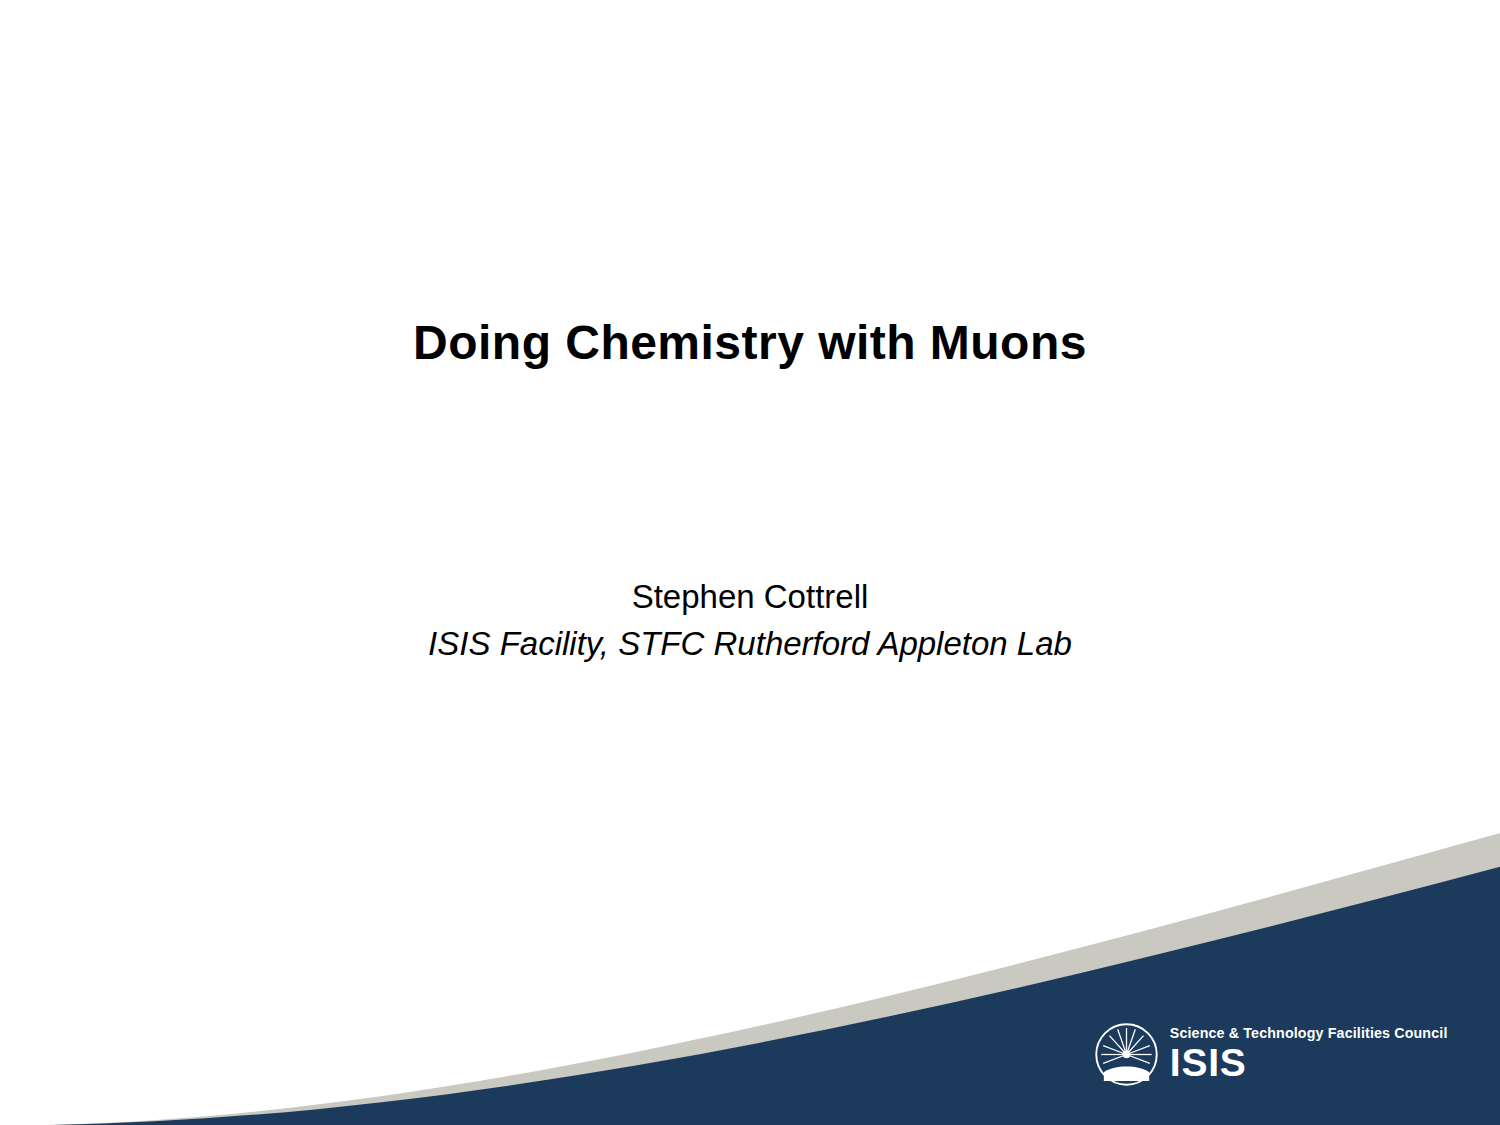Doing Chemistry with Muons
Stephen Cottrell
ISIS Facility, STFC Rutherford Appleton Lab
Science & Technology Facilities Council ISIS